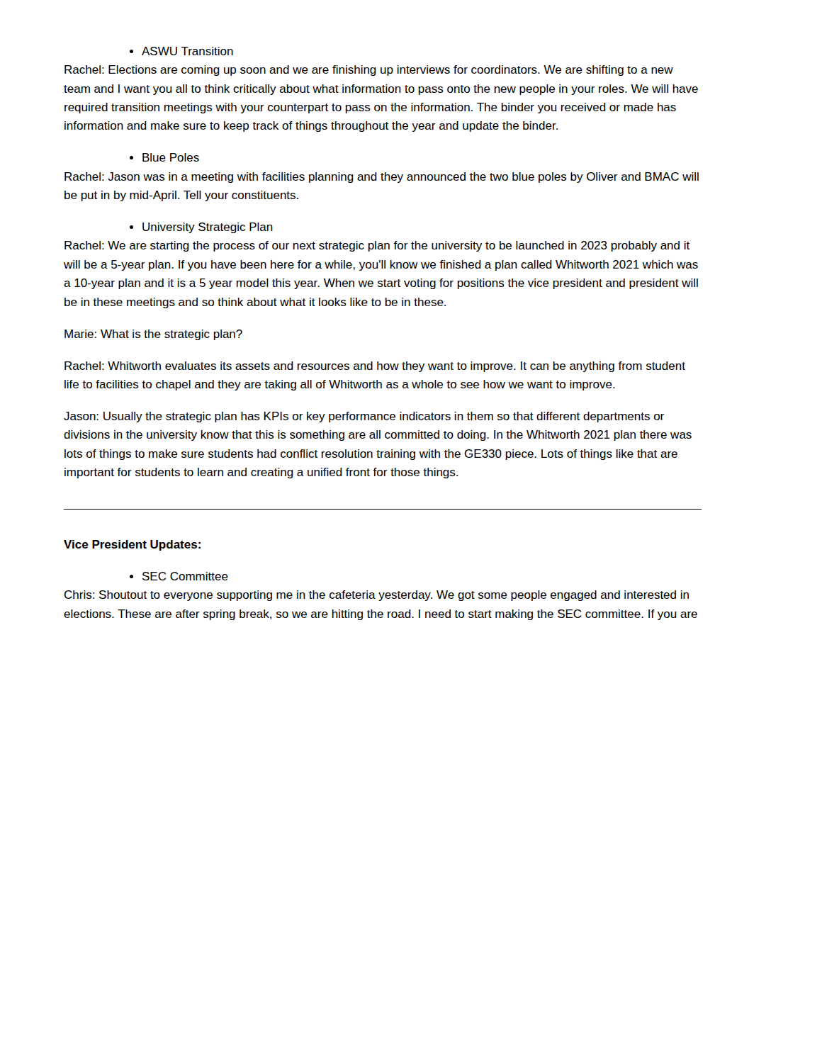ASWU Transition
Rachel: Elections are coming up soon and we are finishing up interviews for coordinators. We are shifting to a new team and I want you all to think critically about what information to pass onto the new people in your roles. We will have required transition meetings with your counterpart to pass on the information. The binder you received or made has information and make sure to keep track of things throughout the year and update the binder.
Blue Poles
Rachel: Jason was in a meeting with facilities planning and they announced the two blue poles by Oliver and BMAC will be put in by mid-April. Tell your constituents.
University Strategic Plan
Rachel: We are starting the process of our next strategic plan for the university to be launched in 2023 probably and it will be a 5-year plan. If you have been here for a while, you'll know we finished a plan called Whitworth 2021 which was a 10-year plan and it is a 5 year model this year. When we start voting for positions the vice president and president will be in these meetings and so think about what it looks like to be in these.
Marie: What is the strategic plan?
Rachel: Whitworth evaluates its assets and resources and how they want to improve. It can be anything from student life to facilities to chapel and they are taking all of Whitworth as a whole to see how we want to improve.
Jason: Usually the strategic plan has KPIs or key performance indicators in them so that different departments or divisions in the university know that this is something are all committed to doing. In the Whitworth 2021 plan there was lots of things to make sure students had conflict resolution training with the GE330 piece. Lots of things like that are important for students to learn and creating a unified front for those things.
Vice President Updates:
SEC Committee
Chris: Shoutout to everyone supporting me in the cafeteria yesterday. We got some people engaged and interested in elections. These are after spring break, so we are hitting the road. I need to start making the SEC committee. If you are